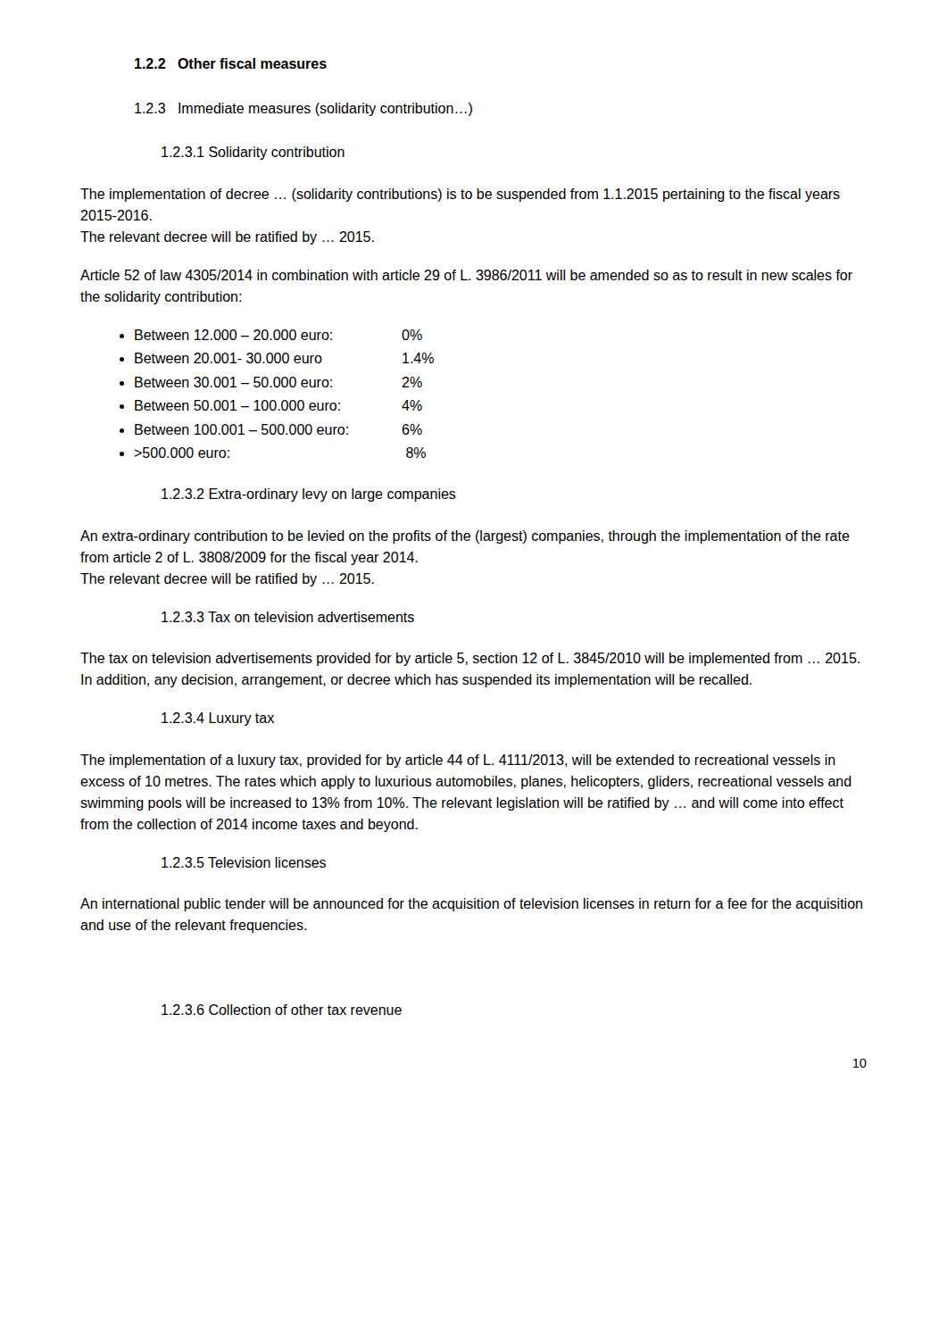1.2.2 Other fiscal measures
1.2.3 Immediate measures (solidarity contribution…)
1.2.3.1 Solidarity contribution
The implementation of decree … (solidarity contributions) is to be suspended from 1.1.2015 pertaining to the fiscal years 2015-2016.
The relevant decree will be ratified by … 2015.
Article 52 of law 4305/2014 in combination with article 29 of L. 3986/2011 will be amended so as to result in new scales for the solidarity contribution:
Between 12.000 – 20.000 euro: 0%
Between 20.001- 30.000 euro1.4%
Between 30.001 – 50.000 euro: 2%
Between 50.001 – 100.000 euro: 4%
Between 100.001 – 500.000 euro: 6%
>500.000 euro: 8%
1.2.3.2 Extra-ordinary levy on large companies
An extra-ordinary contribution to be levied on the profits of the (largest) companies, through the implementation of the rate from article 2 of L. 3808/2009 for the fiscal year 2014.
The relevant decree will be ratified by … 2015.
1.2.3.3 Tax on television advertisements
The tax on television advertisements provided for by article 5, section 12 of L. 3845/2010 will be implemented from … 2015. In addition, any decision, arrangement, or decree which has suspended its implementation will be recalled.
1.2.3.4 Luxury tax
The implementation of a luxury tax, provided for by article 44 of L. 4111/2013, will be extended to recreational vessels in excess of 10 metres. The rates which apply to luxurious automobiles, planes, helicopters, gliders, recreational vessels and swimming pools will be increased to 13% from 10%. The relevant legislation will be ratified by … and will come into effect from the collection of 2014 income taxes and beyond.
1.2.3.5 Television licenses
An international public tender will be announced for the acquisition of television licenses in return for a fee for the acquisition and use of the relevant frequencies.
1.2.3.6 Collection of other tax revenue
10